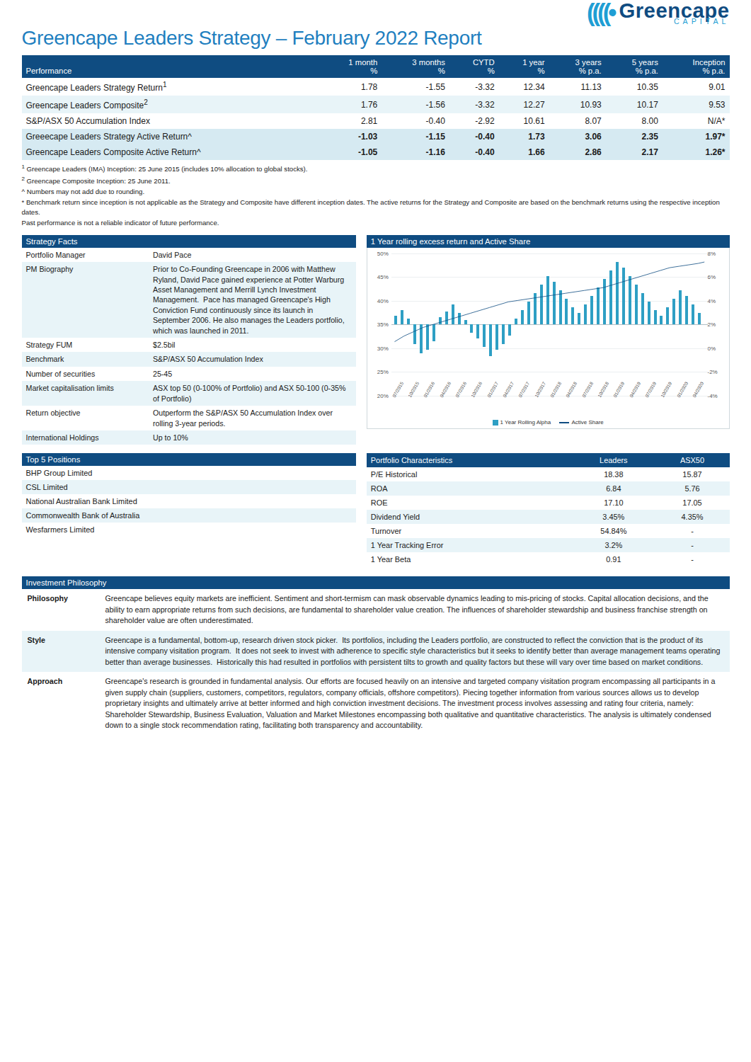((((• Greencape CAPITAL
Greencape Leaders Strategy – February 2022 Report
| Performance | 1 month % | 3 months % | CYTD % | 1 year % | 3 years % p.a. | 5 years % p.a. | Inception % p.a. |
| --- | --- | --- | --- | --- | --- | --- | --- |
| Greencape Leaders Strategy Return 1 | 1.78 | -1.55 | -3.32 | 12.34 | 11.13 | 10.35 | 9.01 |
| Greencape Leaders Composite 2 | 1.76 | -1.56 | -3.32 | 12.27 | 10.93 | 10.17 | 9.53 |
| S&P/ASX 50 Accumulation Index | 2.81 | -0.40 | -2.92 | 10.61 | 8.07 | 8.00 | N/A* |
| Greeecape Leaders Strategy Active Return^ | -1.03 | -1.15 | -0.40 | 1.73 | 3.06 | 2.35 | 1.97* |
| Greencape Leaders Composite Active Return^ | -1.05 | -1.16 | -0.40 | 1.66 | 2.86 | 2.17 | 1.26* |
1 Greencape Leaders (IMA) Inception: 25 June 2015 (includes 10% allocation to global stocks).
2 Greencape Composite Inception: 25 June 2011.
^ Numbers may not add due to rounding.
* Benchmark return since inception is not applicable as the Strategy and Composite have different inception dates. The active returns for the Strategy and Composite are based on the benchmark returns using the respective inception dates.
Past performance is not a reliable indicator of future performance.
Strategy Facts
| Portfolio Manager | David Pace |
| PM Biography | Prior to Co-Founding Greencape in 2006 with Matthew Ryland, David Pace gained experience at Potter Warburg Asset Management and Merrill Lynch Investment Management. Pace has managed Greencape's High Conviction Fund continuously since its launch in September 2006. He also manages the Leaders portfolio, which was launched in 2011. |
| Strategy FUM | $2.5bil |
| Benchmark | S&P/ASX 50 Accumulation Index |
| Number of securities | 25-45 |
| Market capitalisation limits | ASX top 50 (0-100% of Portfolio) and ASX 50-100 (0-35% of Portfolio) |
| Return objective | Outperform the S&P/ASX 50 Accumulation Index over rolling 3-year periods. |
| International Holdings | Up to 10% |
1 Year rolling excess return and Active Share
50% 45% 40% 35% 30% 25% 20%
8% 6% 4% 2% 0% -2% -4%
07/2015 10/2015 01/2016 04/2016 07/2016 10/2016 01/2017 04/2017 07/2017 10/2017 01/2018 04/2018 07/2018 10/2018 01/2019 04/2019 07/2019 10/2019 01/2020 04/2020
1 Year Rolling Alpha Active Share
Top 5 Positions
| BHP Group Limited |
| CSL Limited |
| National Australian Bank Limited |
| Commonwealth Bank of Australia |
| Wesfarmers Limited |
| Portfolio Characteristics | Leaders | ASX50 |
| --- | --- | --- |
| P/E Historical | 18.38 | 15.87 |
| ROA | 6.84 | 5.76 |
| ROE | 17.10 | 17.05 |
| Dividend Yield | 3.45% | 4.35% |
| Turnover | 54.84% | - |
| 1 Year Tracking Error | 3.2% | - |
| 1 Year Beta | 0.91 | - |
Investment Philosophy
| Philosophy | Greencape believes equity markets are inefficient. Sentiment and short-termism can mask observable dynamics leading to mis-pricing of stocks. Capital allocation decisions, and the ability to earn appropriate returns from such decisions, are fundamental to shareholder value creation. The influences of shareholder stewardship and business franchise strength on shareholder value are often underestimated. |
| Style | Greencape is a fundamental, bottom-up, research driven stock picker. Its portfolios, including the Leaders portfolio, are constructed to reflect the conviction that is the product of its intensive company visitation program. It does not seek to invest with adherence to specific style characteristics but it seeks to identify better than average management teams operating better than average businesses. Historically this had resulted in portfolios with persistent tilts to growth and quality factors but these will vary over time based on market conditions. |
| Approach | Greencape's research is grounded in fundamental analysis. Our efforts are focused heavily on an intensive and targeted company visitation program encompassing all participants in a given supply chain (suppliers, customers, competitors, regulators, company officials, offshore competitors). Piecing together information from various sources allows us to develop proprietary insights and ultimately arrive at better informed and high conviction investment decisions. The investment process involves assessing and rating four criteria, namely: Shareholder Stewardship, Business Evaluation, Valuation and Market Milestones encompassing both qualitative and quantitative characteristics. The analysis is ultimately condensed down to a single stock recommendation rating, facilitating both transparency and accountability. |